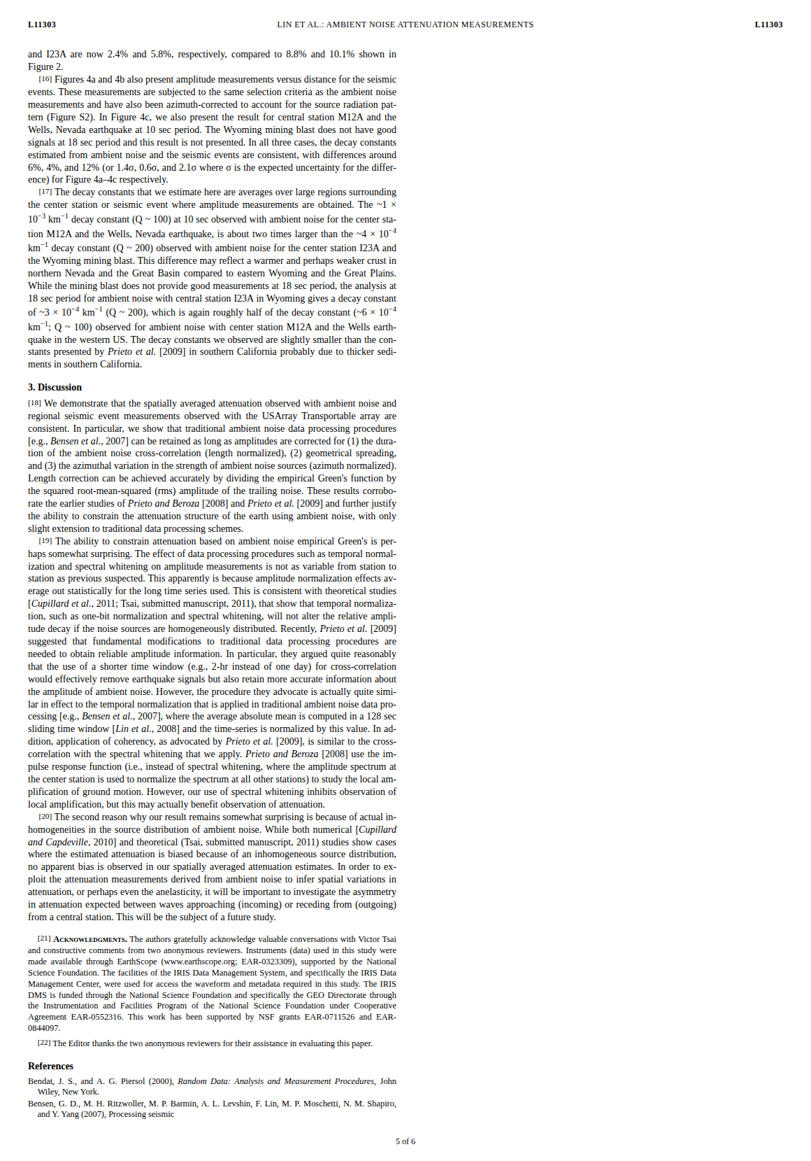L11303 LIN ET AL.: AMBIENT NOISE ATTENUATION MEASUREMENTS L11303
and I23A are now 2.4% and 5.8%, respectively, compared to 8.8% and 10.1% shown in Figure 2.
[16] Figures 4a and 4b also present amplitude measurements versus distance for the seismic events. These measurements are subjected to the same selection criteria as the ambient noise measurements and have also been azimuth-corrected to account for the source radiation pattern (Figure S2). In Figure 4c, we also present the result for central station M12A and the Wells, Nevada earthquake at 10 sec period. The Wyoming mining blast does not have good signals at 18 sec period and this result is not presented. In all three cases, the decay constants estimated from ambient noise and the seismic events are consistent, with differences around 6%, 4%, and 12% (or 1.4σ, 0.6σ, and 2.1σ where σ is the expected uncertainty for the difference) for Figure 4a–4c respectively.
[17] The decay constants that we estimate here are averages over large regions surrounding the center station or seismic event where amplitude measurements are obtained. The ~1 × 10−3 km−1 decay constant (Q ~ 100) at 10 sec observed with ambient noise for the center station M12A and the Wells, Nevada earthquake, is about two times larger than the ~4 × 10−4 km−1 decay constant (Q ~ 200) observed with ambient noise for the center station I23A and the Wyoming mining blast. This difference may reflect a warmer and perhaps weaker crust in northern Nevada and the Great Basin compared to eastern Wyoming and the Great Plains. While the mining blast does not provide good measurements at 18 sec period, the analysis at 18 sec period for ambient noise with central station I23A in Wyoming gives a decay constant of ~3 × 10−4 km−1 (Q ~ 200), which is again roughly half of the decay constant (~6 × 10−4 km−1; Q ~ 100) observed for ambient noise with center station M12A and the Wells earthquake in the western US. The decay constants we observed are slightly smaller than the constants presented by Prieto et al. [2009] in southern California probably due to thicker sediments in southern California.
3. Discussion
[18] We demonstrate that the spatially averaged attenuation observed with ambient noise and regional seismic event measurements observed with the USArray Transportable array are consistent. In particular, we show that traditional ambient noise data processing procedures [e.g., Bensen et al., 2007] can be retained as long as amplitudes are corrected for (1) the duration of the ambient noise cross-correlation (length normalized), (2) geometrical spreading, and (3) the azimuthal variation in the strength of ambient noise sources (azimuth normalized). Length correction can be achieved accurately by dividing the empirical Green's function by the squared root-mean-squared (rms) amplitude of the trailing noise. These results corroborate the earlier studies of Prieto and Beroza [2008] and Prieto et al. [2009] and further justify the ability to constrain the attenuation structure of the earth using ambient noise, with only slight extension to traditional data processing schemes.
[19] The ability to constrain attenuation based on ambient noise empirical Green's is perhaps somewhat surprising. The effect of data processing procedures such as temporal normalization and spectral whitening on amplitude measurements is not as variable from station to station as previous suspected. This apparently is because amplitude normalization effects average out statistically for the long time series used. This is consistent with theoretical studies [Cupillard et al., 2011; Tsai, submitted manuscript, 2011), that show that temporal normalization, such as one-bit normalization and spectral whitening, will not alter the relative amplitude decay if the noise sources are homogeneously distributed. Recently, Prieto et al. [2009] suggested that fundamental modifications to traditional data processing procedures are needed to obtain reliable amplitude information. In particular, they argued quite reasonably that the use of a shorter time window (e.g., 2-hr instead of one day) for cross-correlation would effectively remove earthquake signals but also retain more accurate information about the amplitude of ambient noise. However, the procedure they advocate is actually quite similar in effect to the temporal normalization that is applied in traditional ambient noise data processing [e.g., Bensen et al., 2007], where the average absolute mean is computed in a 128 sec sliding time window [Lin et al., 2008] and the time-series is normalized by this value. In addition, application of coherency, as advocated by Prieto et al. [2009], is similar to the cross-correlation with the spectral whitening that we apply. Prieto and Beroza [2008] use the impulse response function (i.e., instead of spectral whitening, where the amplitude spectrum at the center station is used to normalize the spectrum at all other stations) to study the local amplification of ground motion. However, our use of spectral whitening inhibits observation of local amplification, but this may actually benefit observation of attenuation.
[20] The second reason why our result remains somewhat surprising is because of actual inhomogeneities in the source distribution of ambient noise. While both numerical [Cupillard and Capdeville, 2010] and theoretical (Tsai, submitted manuscript, 2011) studies show cases where the estimated attenuation is biased because of an inhomogeneous source distribution, no apparent bias is observed in our spatially averaged attenuation estimates. In order to exploit the attenuation measurements derived from ambient noise to infer spatial variations in attenuation, or perhaps even the anelasticity, it will be important to investigate the asymmetry in attenuation expected between waves approaching (incoming) or receding from (outgoing) from a central station. This will be the subject of a future study.
[21] Acknowledgments. The authors gratefully acknowledge valuable conversations with Victor Tsai and constructive comments from two anonymous reviewers. Instruments (data) used in this study were made available through EarthScope (www.earthscope.org; EAR-0323309), supported by the National Science Foundation. The facilities of the IRIS Data Management System, and specifically the IRIS Data Management Center, were used for access the waveform and metadata required in this study. The IRIS DMS is funded through the National Science Foundation and specifically the GEO Directorate through the Instrumentation and Facilities Program of the National Science Foundation under Cooperative Agreement EAR-0552316. This work has been supported by NSF grants EAR-0711526 and EAR-0844097.
[22] The Editor thanks the two anonymous reviewers for their assistance in evaluating this paper.
References
Bendat, J. S., and A. G. Piersol (2000), Random Data: Analysis and Measurement Procedures, John Wiley, New York.
Bensen, G. D., M. H. Ritzwoller, M. P. Barmin, A. L. Levshin, F. Lin, M. P. Moschetti, N. M. Shapiro, and Y. Yang (2007), Processing seismic
5 of 6